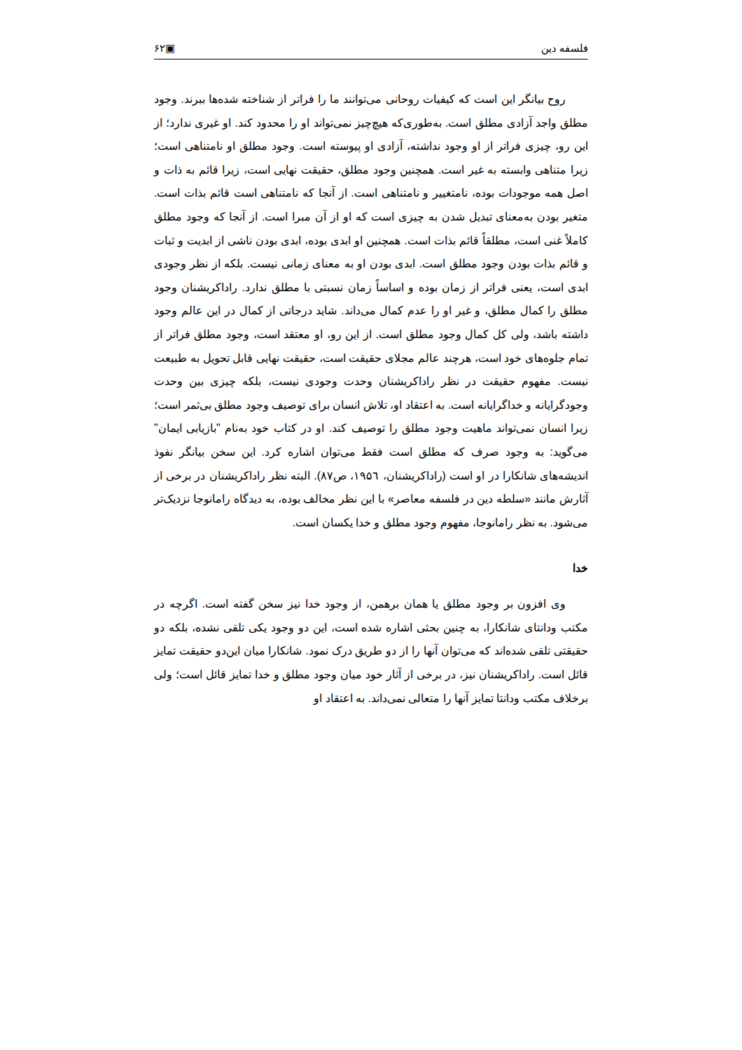فلسفه دین ▣۶۲
روح بیانگر این است که کیفیات روحانی می‌توانند ما را فراتر از شناخته شده‌ها ببرند. وجود مطلق واجد آزادی مطلق است. به‌طوری‌که هیچ‌چیز نمی‌تواند او را محدود کند. او غیری ندارد؛ از این رو، چیزی فراتر از او وجود نداشته، آزادی او پیوسته است. وجود مطلق او نامتناهی است؛ زیرا متناهی وابسته به غیر است. همچنین وجود مطلق، حقیقت نهایی است، زیرا قائم به ذات و اصل همه موجودات بوده، نامتغییر و نامتناهی است. از آنجا که نامتناهی است قائم بذات است. متغیر بودن به‌معنای تبدیل شدن به چیزی است که او از آن مبرا است. از آنجا که وجود مطلق کاملاً غنی است، مطلقاً قائم بذات است. همچنین او ابدی بوده، ابدی بودن ناشی از ابدیت و ثبات و قائم بذات بودن وجود مطلق است. ابدی بودن او به معنای زمانی نیست. بلکه از نظر وجودی ابدی است، یعنی فراتر از زمان بوده و اساساً زمان نسبتی با مطلق ندارد. راداکریشنان وجود مطلق را کمال مطلق، و غیر او را عدم کمال می‌داند. شاید درجاتی از کمال در این عالم وجود داشته باشد، ولی کل کمال وجود مطلق است. از این رو، او معتقد است، وجود مطلق فراتر از تمام جلوه‌های خود است، هرچند عالم مجلای حقیقت است، حقیقت نهایی قابل تحویل به طبیعت نیست. مفهوم حقیقت در نظر راداکریشنان وحدت وجودی نیست، بلکه چیزی بین وحدت وجودگرایانه و خداگرایانه است. به اعتقاد او، تلاش انسان برای توصیف وجود مطلق بی‌ثمر است؛ زیرا انسان نمی‌تواند ماهیت وجود مطلق را توصیف کند. او در کتاب خود به‌نام "بازیابی ایمان" می‌گوید: به وجود صرف که مطلق است فقط می‌توان اشاره کرد. این سخن بیانگر نفوذ اندیشه‌های شانکارا در او است (راداکریشنان، ۱۹۵٦، ص۸۷). البته نظر راداکریشنان در برخی از آثارش مانند «سلطه دین در فلسفه معاصر» با این نظر مخالف بوده، به دیدگاه رامانوجا نزدیک‌تر می‌شود. به نظر رامانوجا، مفهوم وجود مطلق و خدا یکسان است.
خدا
وی افزون بر وجود مطلق یا همان برهمن، از وجود خدا نیز سخن گفته است. اگرچه در مکتب ودانتای شانکارا، به چنین بحثی اشاره شده است، این دو وجود یکی تلقی نشده، بلکه دو حقیقتی تلقی شده‌اند که می‌توان آنها را از دو طریق درک نمود. شانکارا میان این‌دو حقیقت تمایز قائل است. راداکریشنان نیز، در برخی از آثار خود میان وجود مطلق و خدا تمایز قائل است؛ ولی برخلاف مکتب ودانتا تمایز آنها را متعالی نمی‌داند. به اعتقاد او